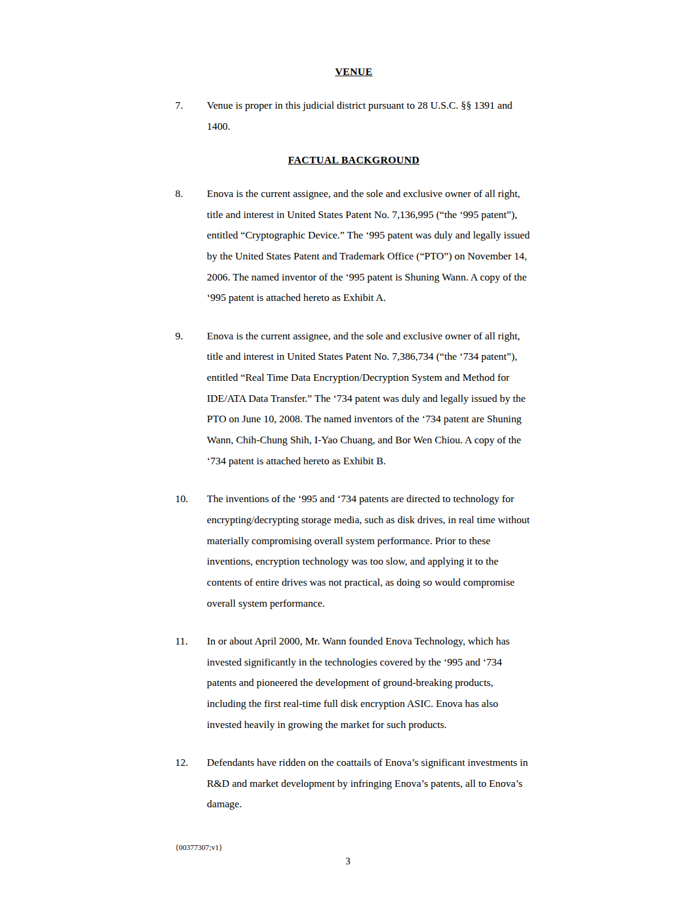VENUE
7. Venue is proper in this judicial district pursuant to 28 U.S.C. §§ 1391 and 1400.
FACTUAL BACKGROUND
8. Enova is the current assignee, and the sole and exclusive owner of all right, title and interest in United States Patent No. 7,136,995 (“the ‘995 patent”), entitled “Cryptographic Device.” The ‘995 patent was duly and legally issued by the United States Patent and Trademark Office (“PTO”) on November 14, 2006. The named inventor of the ‘995 patent is Shuning Wann. A copy of the ‘995 patent is attached hereto as Exhibit A.
9. Enova is the current assignee, and the sole and exclusive owner of all right, title and interest in United States Patent No. 7,386,734 (“the ‘734 patent”), entitled “Real Time Data Encryption/Decryption System and Method for IDE/ATA Data Transfer.” The ‘734 patent was duly and legally issued by the PTO on June 10, 2008. The named inventors of the ‘734 patent are Shuning Wann, Chih-Chung Shih, I-Yao Chuang, and Bor Wen Chiou. A copy of the ‘734 patent is attached hereto as Exhibit B.
10. The inventions of the ‘995 and ‘734 patents are directed to technology for encrypting/decrypting storage media, such as disk drives, in real time without materially compromising overall system performance. Prior to these inventions, encryption technology was too slow, and applying it to the contents of entire drives was not practical, as doing so would compromise overall system performance.
11. In or about April 2000, Mr. Wann founded Enova Technology, which has invested significantly in the technologies covered by the ‘995 and ‘734 patents and pioneered the development of ground-breaking products, including the first real-time full disk encryption ASIC. Enova has also invested heavily in growing the market for such products.
12. Defendants have ridden on the coattails of Enova’s significant investments in R&D and market development by infringing Enova’s patents, all to Enova’s damage.
{00377307;v1}
3